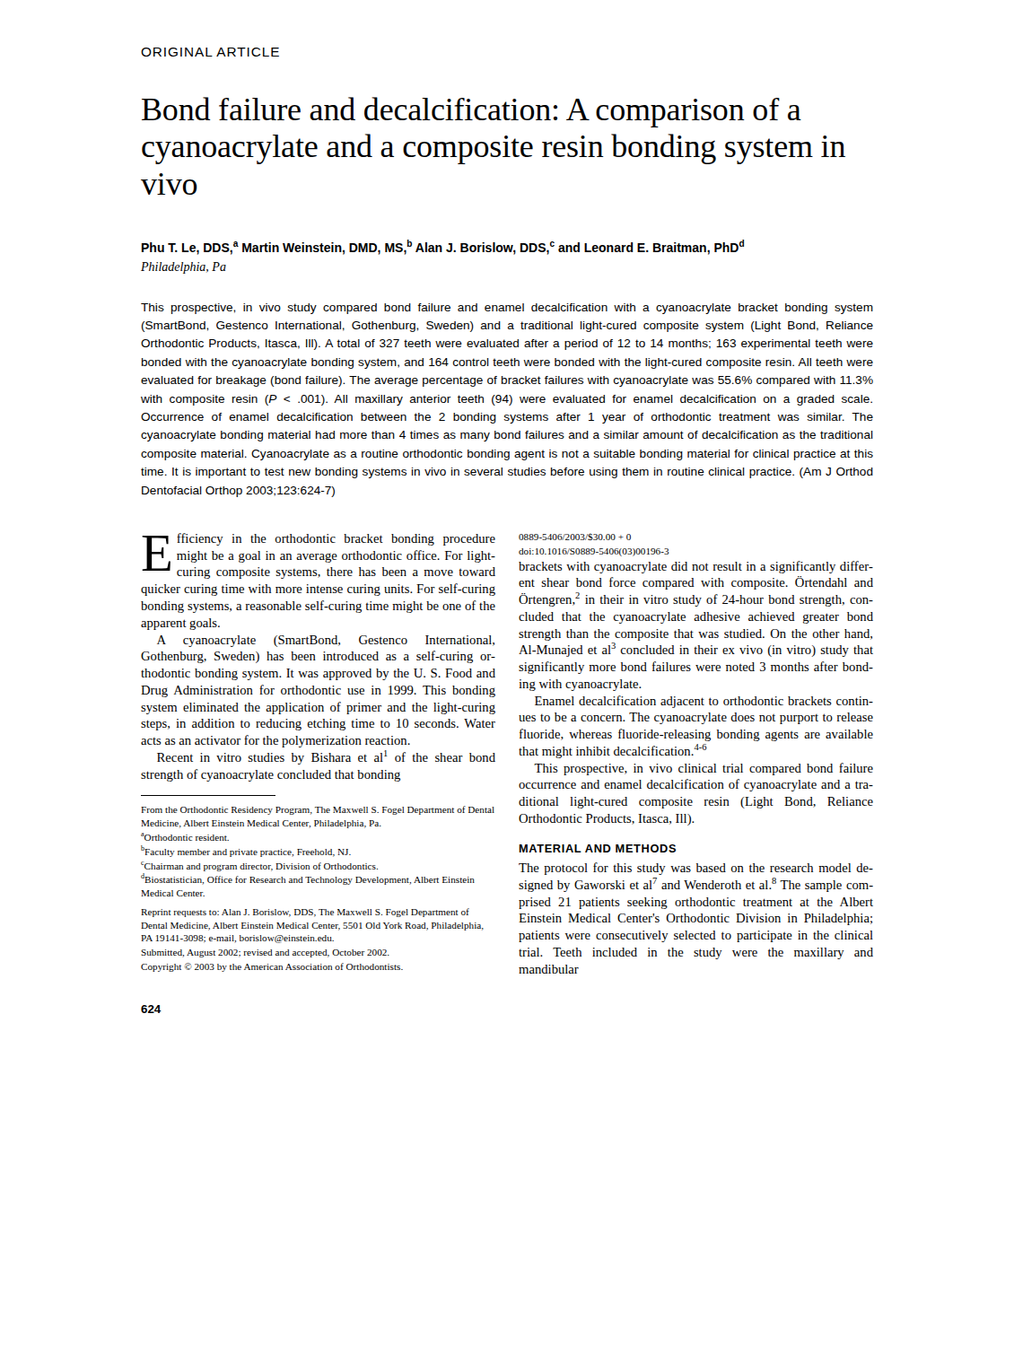ORIGINAL ARTICLE
Bond failure and decalcification: A comparison of a cyanoacrylate and a composite resin bonding system in vivo
Phu T. Le, DDS,a Martin Weinstein, DMD, MS,b Alan J. Borislow, DDS,c and Leonard E. Braitman, PhDd
Philadelphia, Pa
This prospective, in vivo study compared bond failure and enamel decalcification with a cyanoacrylate bracket bonding system (SmartBond, Gestenco International, Gothenburg, Sweden) and a traditional light-cured composite system (Light Bond, Reliance Orthodontic Products, Itasca, Ill). A total of 327 teeth were evaluated after a period of 12 to 14 months; 163 experimental teeth were bonded with the cyanoacrylate bonding system, and 164 control teeth were bonded with the light-cured composite resin. All teeth were evaluated for breakage (bond failure). The average percentage of bracket failures with cyanoacrylate was 55.6% compared with 11.3% with composite resin (P < .001). All maxillary anterior teeth (94) were evaluated for enamel decalcification on a graded scale. Occurrence of enamel decalcification between the 2 bonding systems after 1 year of orthodontic treatment was similar. The cyanoacrylate bonding material had more than 4 times as many bond failures and a similar amount of decalcification as the traditional composite material. Cyanoacrylate as a routine orthodontic bonding agent is not a suitable bonding material for clinical practice at this time. It is important to test new bonding systems in vivo in several studies before using them in routine clinical practice. (Am J Orthod Dentofacial Orthop 2003;123:624-7)
Efficiency in the orthodontic bracket bonding procedure might be a goal in an average orthodontic office. For light-curing composite systems, there has been a move toward quicker curing time with more intense curing units. For self-curing bonding systems, a reasonable self-curing time might be one of the apparent goals.
A cyanoacrylate (SmartBond, Gestenco International, Gothenburg, Sweden) has been introduced as a self-curing orthodontic bonding system. It was approved by the U. S. Food and Drug Administration for orthodontic use in 1999. This bonding system eliminated the application of primer and the light-curing steps, in addition to reducing etching time to 10 seconds. Water acts as an activator for the polymerization reaction.
Recent in vitro studies by Bishara et al1 of the shear bond strength of cyanoacrylate concluded that bonding
From the Orthodontic Residency Program, The Maxwell S. Fogel Department of Dental Medicine, Albert Einstein Medical Center, Philadelphia, Pa.
aOrthodontic resident.
bFaculty member and private practice, Freehold, NJ.
cChairman and program director, Division of Orthodontics.
dBiostatistician, Office for Research and Technology Development, Albert Einstein Medical Center.
Reprint requests to: Alan J. Borislow, DDS, The Maxwell S. Fogel Department of Dental Medicine, Albert Einstein Medical Center, 5501 Old York Road, Philadelphia, PA 19141-3098; e-mail, borislow@einstein.edu.
Submitted, August 2002; revised and accepted, October 2002.
Copyright © 2003 by the American Association of Orthodontists.
0889-5406/2003/$30.00 + 0
doi:10.1016/S0889-5406(03)00196-3
brackets with cyanoacrylate did not result in a significantly different shear bond force compared with composite. Örtendahl and Örtengren,2 in their in vitro study of 24-hour bond strength, concluded that the cyanoacrylate adhesive achieved greater bond strength than the composite that was studied. On the other hand, Al-Munajed et al3 concluded in their ex vivo (in vitro) study that significantly more bond failures were noted 3 months after bonding with cyanoacrylate.
Enamel decalcification adjacent to orthodontic brackets continues to be a concern. The cyanoacrylate does not purport to release fluoride, whereas fluoride-releasing bonding agents are available that might inhibit decalcification.4-6
This prospective, in vivo clinical trial compared bond failure occurrence and enamel decalcification of cyanoacrylate and a traditional light-cured composite resin (Light Bond, Reliance Orthodontic Products, Itasca, Ill).
Material and methods
The protocol for this study was based on the research model designed by Gaworski et al7 and Wenderoth et al.8 The sample comprised 21 patients seeking orthodontic treatment at the Albert Einstein Medical Center's Orthodontic Division in Philadelphia; patients were consecutively selected to participate in the clinical trial. Teeth included in the study were the maxillary and mandibular
624